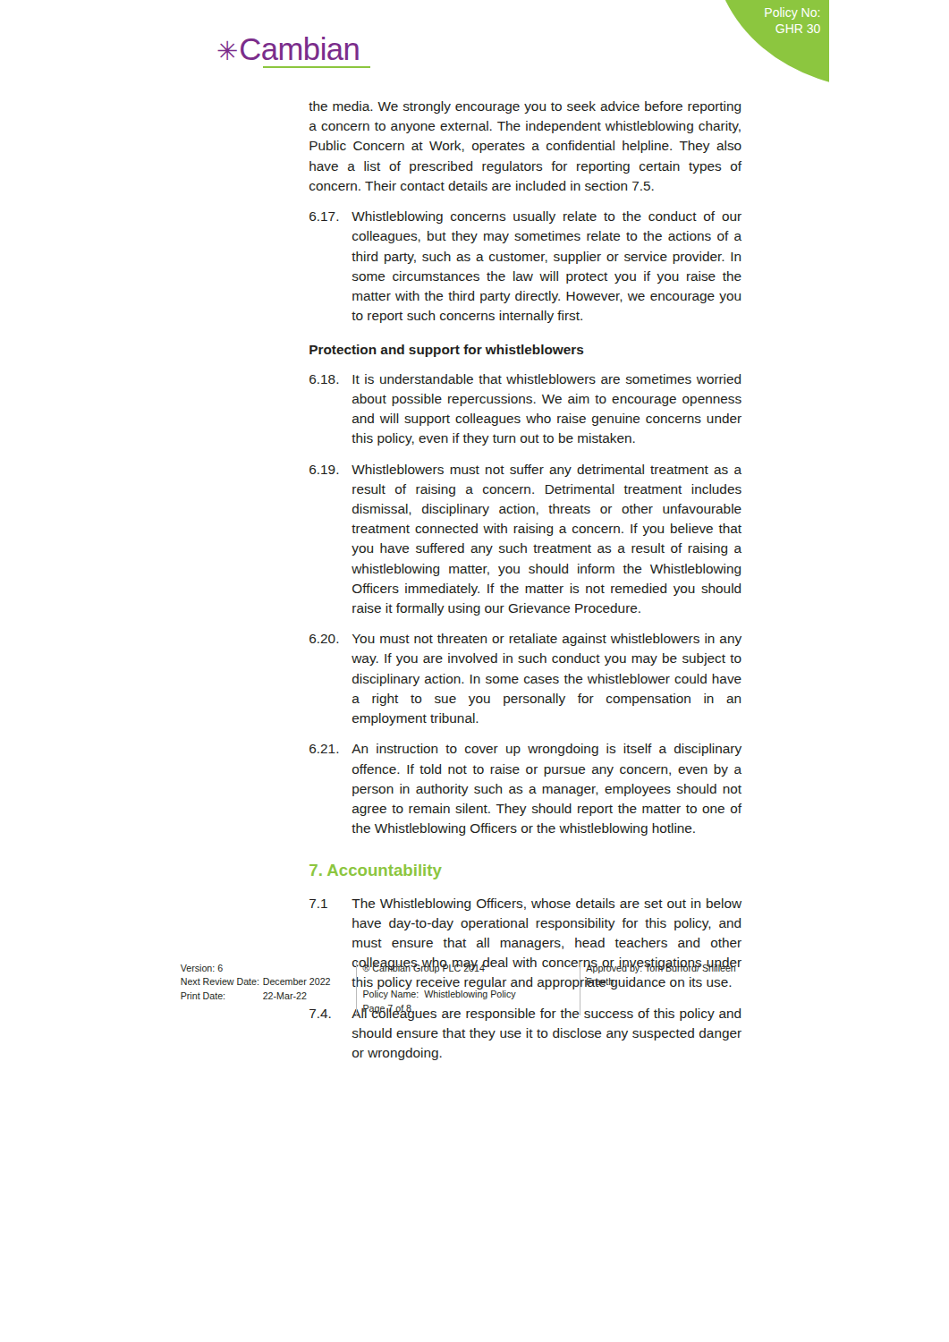Policy No:
GHR 30
✳Cambian
the media. We strongly encourage you to seek advice before reporting a concern to anyone external. The independent whistleblowing charity, Public Concern at Work, operates a confidential helpline. They also have a list of prescribed regulators for reporting certain types of concern. Their contact details are included in section 7.5.
6.17.
Whistleblowing concerns usually relate to the conduct of our colleagues, but they may sometimes relate to the actions of a third party, such as a customer, supplier or service provider. In some circumstances the law will protect you if you raise the matter with the third party directly. However, we encourage you to report such concerns internally first.
Protection and support for whistleblowers
6.18.
It is understandable that whistleblowers are sometimes worried about possible repercussions. We aim to encourage openness and will support colleagues who raise genuine concerns under this policy, even if they turn out to be mistaken.
6.19.
Whistleblowers must not suffer any detrimental treatment as a result of raising a concern. Detrimental treatment includes dismissal, disciplinary action, threats or other unfavourable treatment connected with raising a concern. If you believe that you have suffered any such treatment as a result of raising a whistleblowing matter, you should inform the Whistleblowing Officers immediately. If the matter is not remedied you should raise it formally using our Grievance Procedure.
6.20.
You must not threaten or retaliate against whistleblowers in any way. If you are involved in such conduct you may be subject to disciplinary action. In some cases the whistleblower could have a right to sue you personally for compensation in an employment tribunal.
6.21.
An instruction to cover up wrongdoing is itself a disciplinary offence. If told not to raise or pursue any concern, even by a person in authority such as a manager, employees should not agree to remain silent. They should report the matter to one of the Whistleblowing Officers or the whistleblowing hotline.
7. Accountability
7.1
The Whistleblowing Officers, whose details are set out in below have day-to-day operational responsibility for this policy, and must ensure that all managers, head teachers and other colleagues who may deal with concerns or investigations under this policy receive regular and appropriate guidance on its use.
7.4.
All colleagues are responsible for the success of this policy and should ensure that they use it to disclose any suspected danger or wrongdoing.
| Version: 6 Next Review Date: December 2022 Print Date: 22-Mar-22 | ® Cambian Group PLC 2014 Policy Name: Whistleblowing Policy Page 7 of 8 | Approved by: Tom Burford/ Shilleen Freeth |